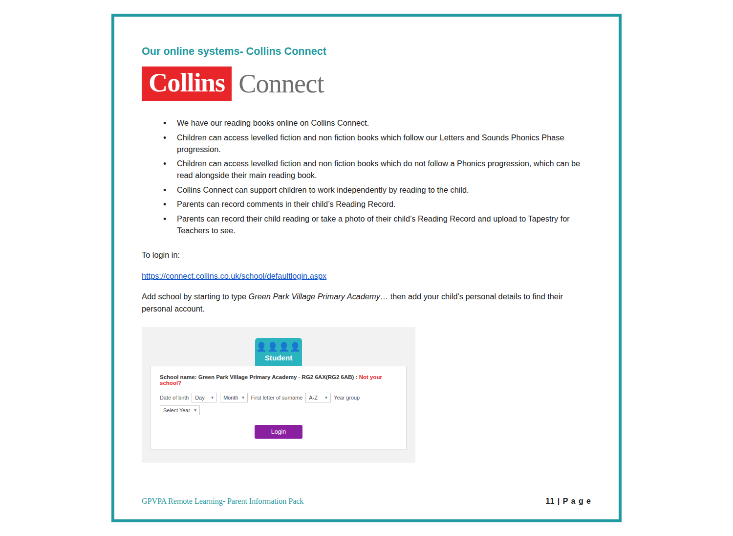Our online systems- Collins Connect
Collins Connect
We have our reading books online on Collins Connect.
Children can access levelled fiction and non fiction books which follow our Letters and Sounds Phonics Phase progression.
Children can access levelled fiction and non fiction books which do not follow a Phonics progression, which can be read alongside their main reading book.
Collins Connect can support children to work independently by reading to the child.
Parents can record comments in their child’s Reading Record.
Parents can record their child reading or take a photo of their child’s Reading Record and upload to Tapestry for Teachers to see.
To login in:
https://connect.collins.co.uk/school/defaultlogin.aspx
Add school by starting to type Green Park Village Primary Academy… then add your child’s personal details to find their personal account.
👤👤👤👤
Student
School name: Green Park Village Primary Academy - RG2 6AX(RG2 6AB) : Not your school?
Date of birth Day ▾ Month ▾ First letter of surname A-Z ▾ Year group Select Year ▾
Login
GPVPA Remote Learning- Parent Information Pack 11 | P a g e